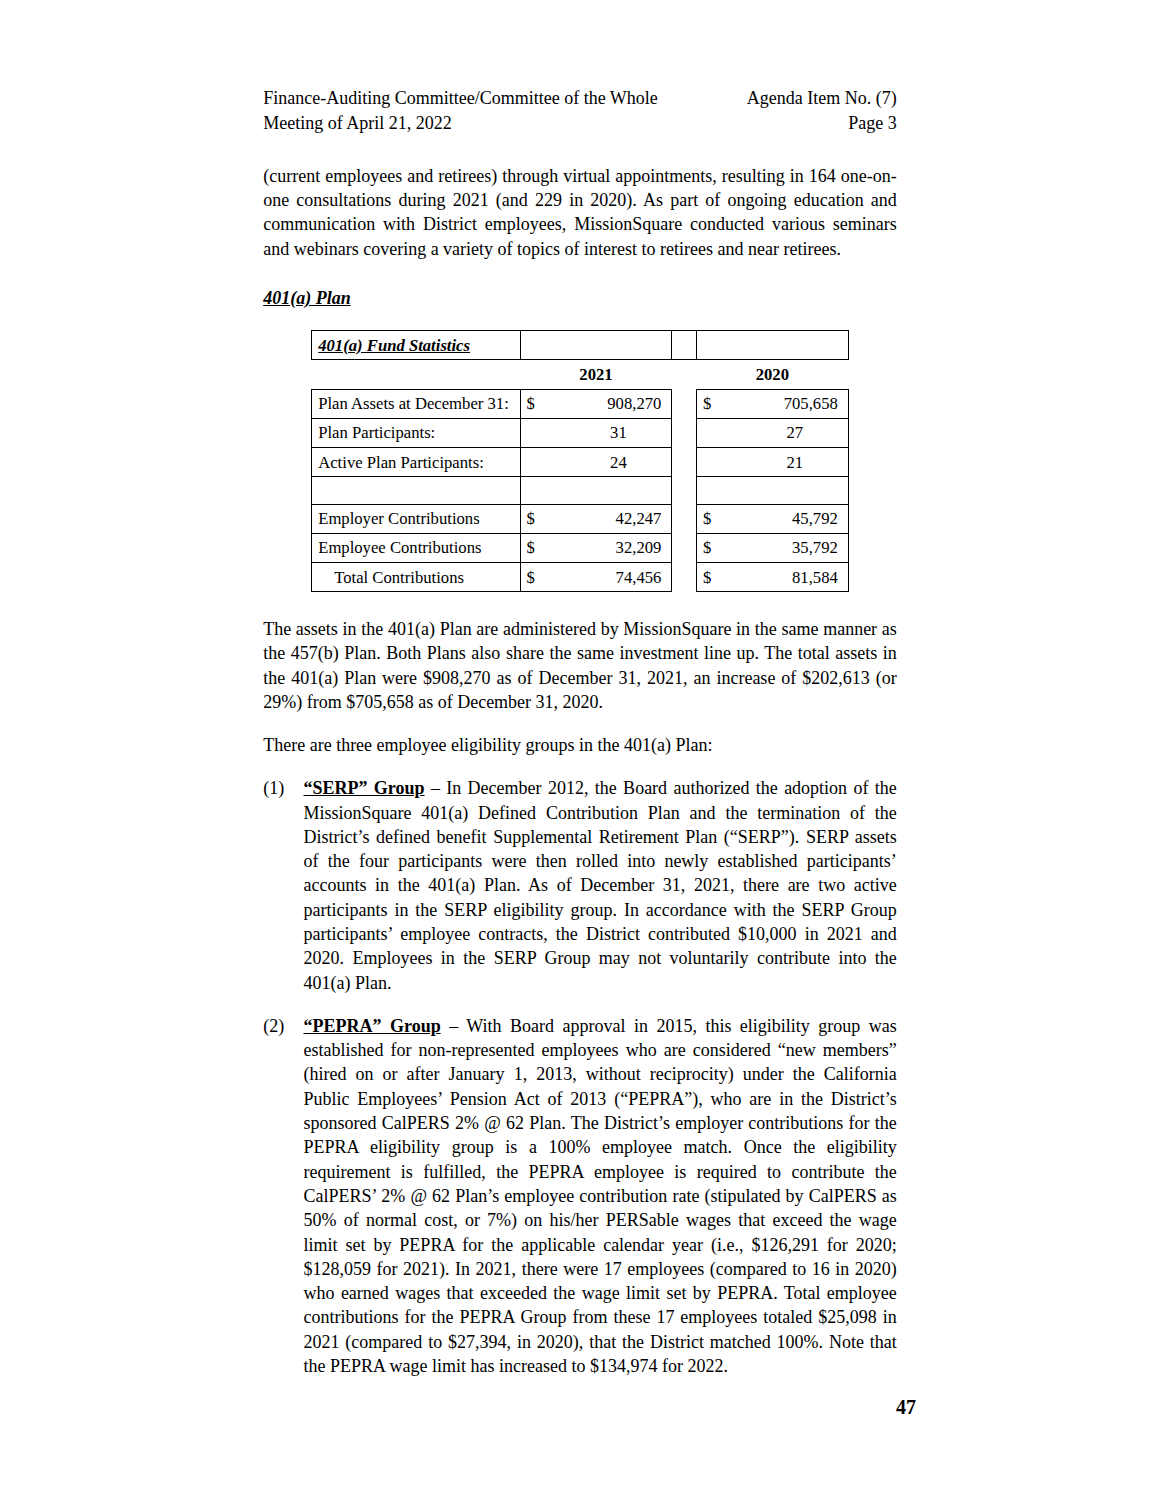| Finance-Auditing Committee/Committee of the Whole | Agenda Item No. (7) |
| Meeting of April 21, 2022 | Page 3 |
(current employees and retirees) through virtual appointments, resulting in 164 one-on-one consultations during 2021 (and 229 in 2020). As part of ongoing education and communication with District employees, MissionSquare conducted various seminars and webinars covering a variety of topics of interest to retirees and near retirees.
401(a) Plan
| 401(a) Fund Statistics | | | |
| | 2021 | | 2020 |
| Plan Assets at December 31: | $ | 908,270 | | $ | 705,658 |
| Plan Participants: | | 31 | | | 27 |
| Active Plan Participants: | | 24 | | | 21 |
| Employer Contributions | $ | 42,247 | | $ | 45,792 |
| Employee Contributions | $ | 32,209 | | $ | 35,792 |
| Total Contributions | $ | 74,456 | | $ | 81,584 |
The assets in the 401(a) Plan are administered by MissionSquare in the same manner as the 457(b) Plan. Both Plans also share the same investment line up. The total assets in the 401(a) Plan were $908,270 as of December 31, 2021, an increase of $202,613 (or 29%) from $705,658 as of December 31, 2020.
There are three employee eligibility groups in the 401(a) Plan:
(1) “SERP” Group – In December 2012, the Board authorized the adoption of the MissionSquare 401(a) Defined Contribution Plan and the termination of the District’s defined benefit Supplemental Retirement Plan (“SERP”). SERP assets of the four participants were then rolled into newly established participants’ accounts in the 401(a) Plan. As of December 31, 2021, there are two active participants in the SERP eligibility group. In accordance with the SERP Group participants’ employee contracts, the District contributed $10,000 in 2021 and 2020. Employees in the SERP Group may not voluntarily contribute into the 401(a) Plan.
(2) “PEPRA” Group – With Board approval in 2015, this eligibility group was established for non-represented employees who are considered “new members” (hired on or after January 1, 2013, without reciprocity) under the California Public Employees’ Pension Act of 2013 (“PEPRA”), who are in the District’s sponsored CalPERS 2% @ 62 Plan. The District’s employer contributions for the PEPRA eligibility group is a 100% employee match. Once the eligibility requirement is fulfilled, the PEPRA employee is required to contribute the CalPERS’ 2% @ 62 Plan’s employee contribution rate (stipulated by CalPERS as 50% of normal cost, or 7%) on his/her PERSable wages that exceed the wage limit set by PEPRA for the applicable calendar year (i.e., $126,291 for 2020; $128,059 for 2021). In 2021, there were 17 employees (compared to 16 in 2020) who earned wages that exceeded the wage limit set by PEPRA. Total employee contributions for the PEPRA Group from these 17 employees totaled $25,098 in 2021 (compared to $27,394, in 2020), that the District matched 100%. Note that the PEPRA wage limit has increased to $134,974 for 2022.
47